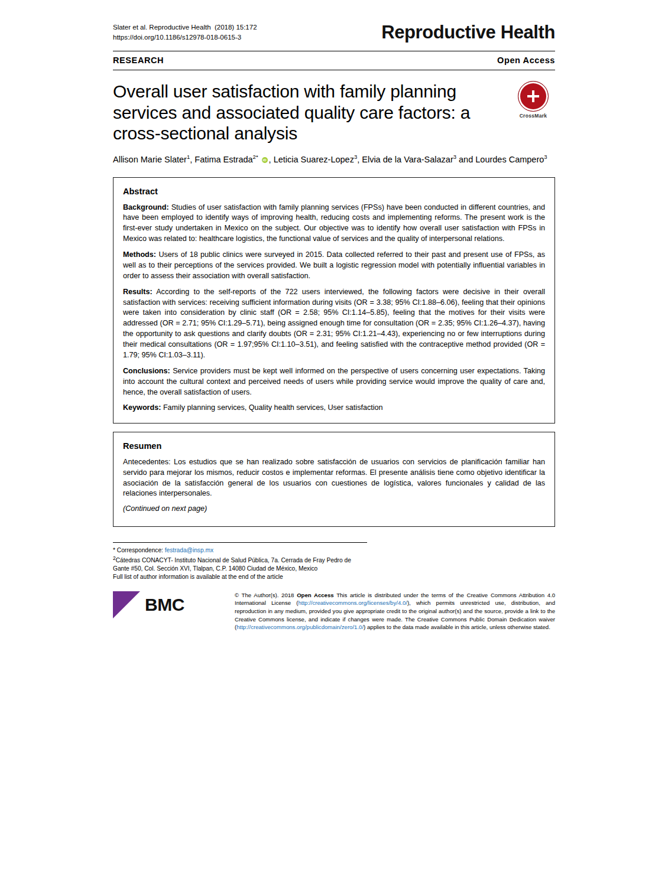Slater et al. Reproductive Health (2018) 15:172
https://doi.org/10.1186/s12978-018-0615-3
Reproductive Health
Research
Open Access
Overall user satisfaction with family planning services and associated quality care factors: a cross-sectional analysis
CrossMark
Allison Marie Slater1, Fatima Estrada2* , Leticia Suarez-Lopez3, Elvia de la Vara-Salazar3 and Lourdes Campero3
Abstract
Background: Studies of user satisfaction with family planning services (FPSs) have been conducted in different countries, and have been employed to identify ways of improving health, reducing costs and implementing reforms. The present work is the first-ever study undertaken in Mexico on the subject. Our objective was to identify how overall user satisfaction with FPSs in Mexico was related to: healthcare logistics, the functional value of services and the quality of interpersonal relations.
Methods: Users of 18 public clinics were surveyed in 2015. Data collected referred to their past and present use of FPSs, as well as to their perceptions of the services provided. We built a logistic regression model with potentially influential variables in order to assess their association with overall satisfaction.
Results: According to the self-reports of the 722 users interviewed, the following factors were decisive in their overall satisfaction with services: receiving sufficient information during visits (OR = 3.38; 95% CI:1.88–6.06), feeling that their opinions were taken into consideration by clinic staff (OR = 2.58; 95% CI:1.14–5.85), feeling that the motives for their visits were addressed (OR = 2.71; 95% CI:1.29–5.71), being assigned enough time for consultation (OR = 2.35; 95% CI:1.26–4.37), having the opportunity to ask questions and clarify doubts (OR = 2.31; 95% CI:1.21–4.43), experiencing no or few interruptions during their medical consultations (OR = 1.97;95% CI:1.10–3.51), and feeling satisfied with the contraceptive method provided (OR = 1.79; 95% CI:1.03–3.11).
Conclusions: Service providers must be kept well informed on the perspective of users concerning user expectations. Taking into account the cultural context and perceived needs of users while providing service would improve the quality of care and, hence, the overall satisfaction of users.
Keywords: Family planning services, Quality health services, User satisfaction
Resumen
Antecedentes: Los estudios que se han realizado sobre satisfacción de usuarios con servicios de planificación familiar han servido para mejorar los mismos, reducir costos e implementar reformas. El presente análisis tiene como objetivo identificar la asociación de la satisfacción general de los usuarios con cuestiones de logística, valores funcionales y calidad de las relaciones interpersonales.
(Continued on next page)
* Correspondence: festrada@insp.mx
2Cátedras CONACYT- Instituto Nacional de Salud Pública, 7a. Cerrada de Fray Pedro de Gante #50, Col. Sección XVI, Tlalpan, C.P. 14080 Ciudad de México, Mexico
Full list of author information is available at the end of the article
BMC
© The Author(s). 2018 Open Access This article is distributed under the terms of the Creative Commons Attribution 4.0 International License (http://creativecommons.org/licenses/by/4.0/), which permits unrestricted use, distribution, and reproduction in any medium, provided you give appropriate credit to the original author(s) and the source, provide a link to the Creative Commons license, and indicate if changes were made. The Creative Commons Public Domain Dedication waiver (http://creativecommons.org/publicdomain/zero/1.0/) applies to the data made available in this article, unless otherwise stated.